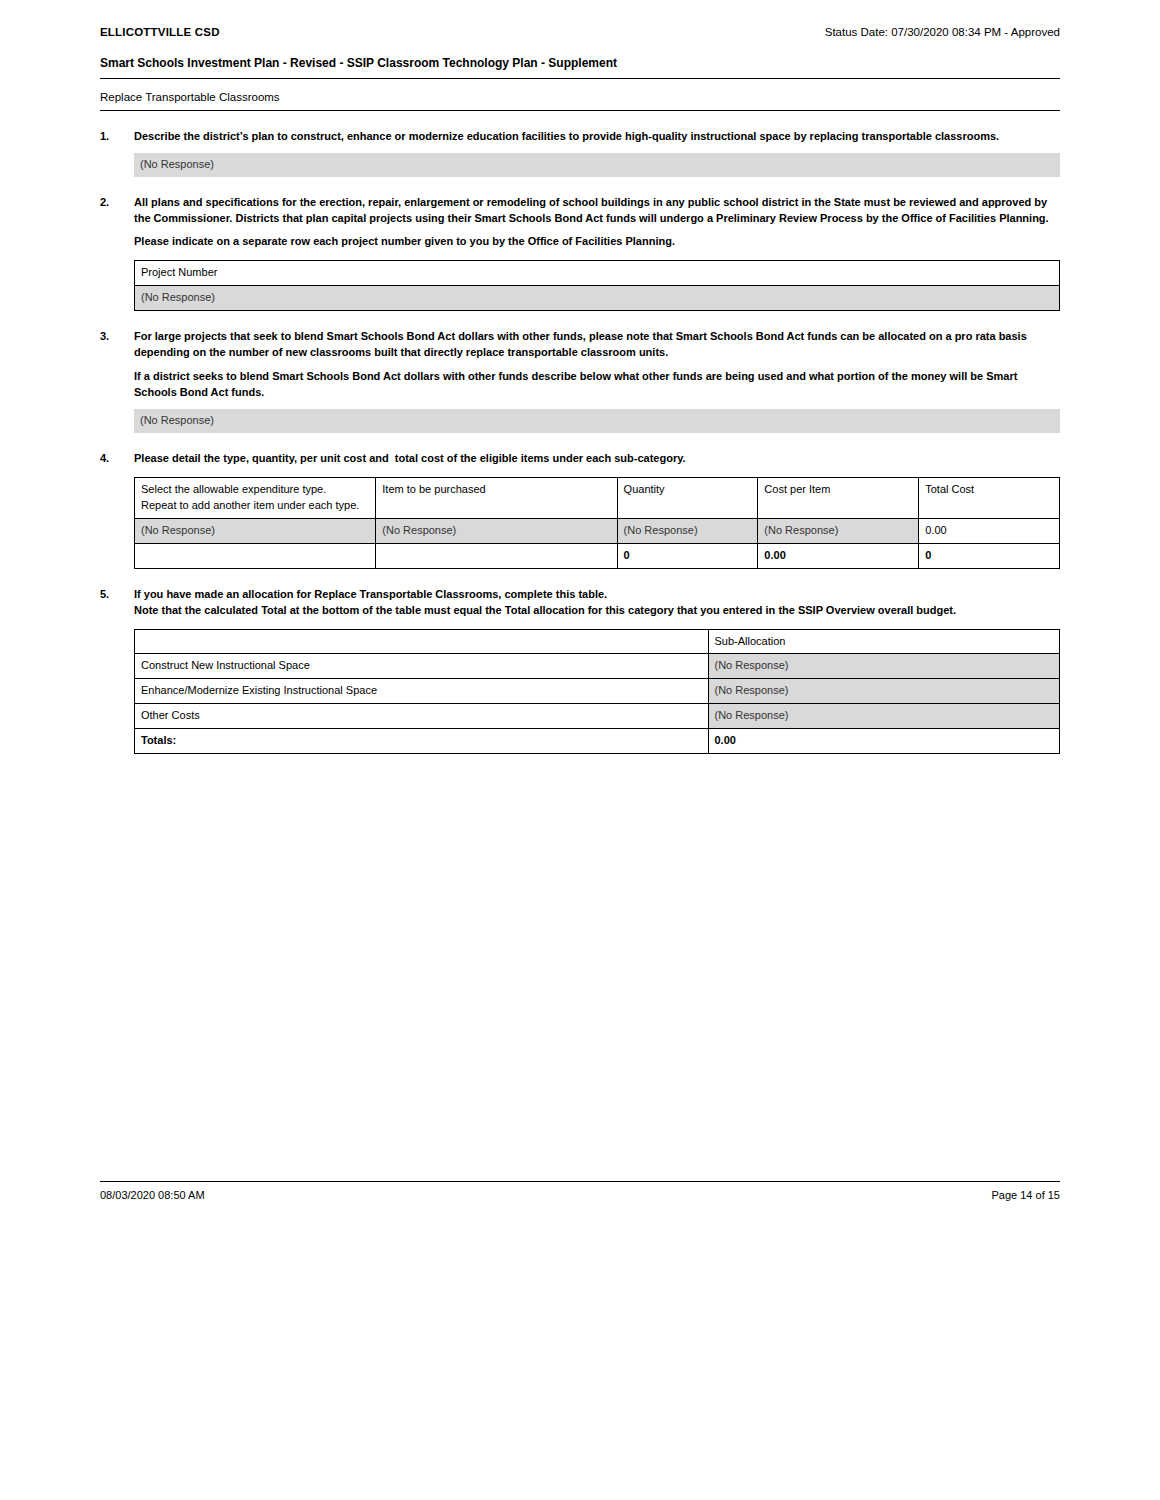ELLICOTTVILLE CSD
Status Date: 07/30/2020 08:34 PM - Approved
Smart Schools Investment Plan - Revised - SSIP Classroom Technology Plan - Supplement
Replace Transportable Classrooms
1.
Describe the district’s plan to construct, enhance or modernize education facilities to provide high-quality instructional space by replacing transportable classrooms.
(No Response)
2.
All plans and specifications for the erection, repair, enlargement or remodeling of school buildings in any public school district in the State must be reviewed and approved by the Commissioner. Districts that plan capital projects using their Smart Schools Bond Act funds will undergo a Preliminary Review Process by the Office of Facilities Planning.
Please indicate on a separate row each project number given to you by the Office of Facilities Planning.
| Project Number |
| --- |
| (No Response) |
3.
For large projects that seek to blend Smart Schools Bond Act dollars with other funds, please note that Smart Schools Bond Act funds can be allocated on a pro rata basis depending on the number of new classrooms built that directly replace transportable classroom units.
If a district seeks to blend Smart Schools Bond Act dollars with other funds describe below what other funds are being used and what portion of the money will be Smart Schools Bond Act funds.
(No Response)
4.
Please detail the type, quantity, per unit cost and total cost of the eligible items under each sub-category.
| Select the allowable expenditure type. Repeat to add another item under each type. | Item to be purchased | Quantity | Cost per Item | Total Cost |
| --- | --- | --- | --- | --- |
| (No Response) | (No Response) | (No Response) | (No Response) | 0.00 |
| | | 0 | 0.00 | 0 |
5.
If you have made an allocation for Replace Transportable Classrooms, complete this table.
Note that the calculated Total at the bottom of the table must equal the Total allocation for this category that you entered in the SSIP Overview overall budget.
| | Sub-Allocation |
| --- | --- |
| Construct New Instructional Space | (No Response) |
| Enhance/Modernize Existing Instructional Space | (No Response) |
| Other Costs | (No Response) |
| Totals: | 0.00 |
08/03/2020 08:50 AM
Page 14 of 15